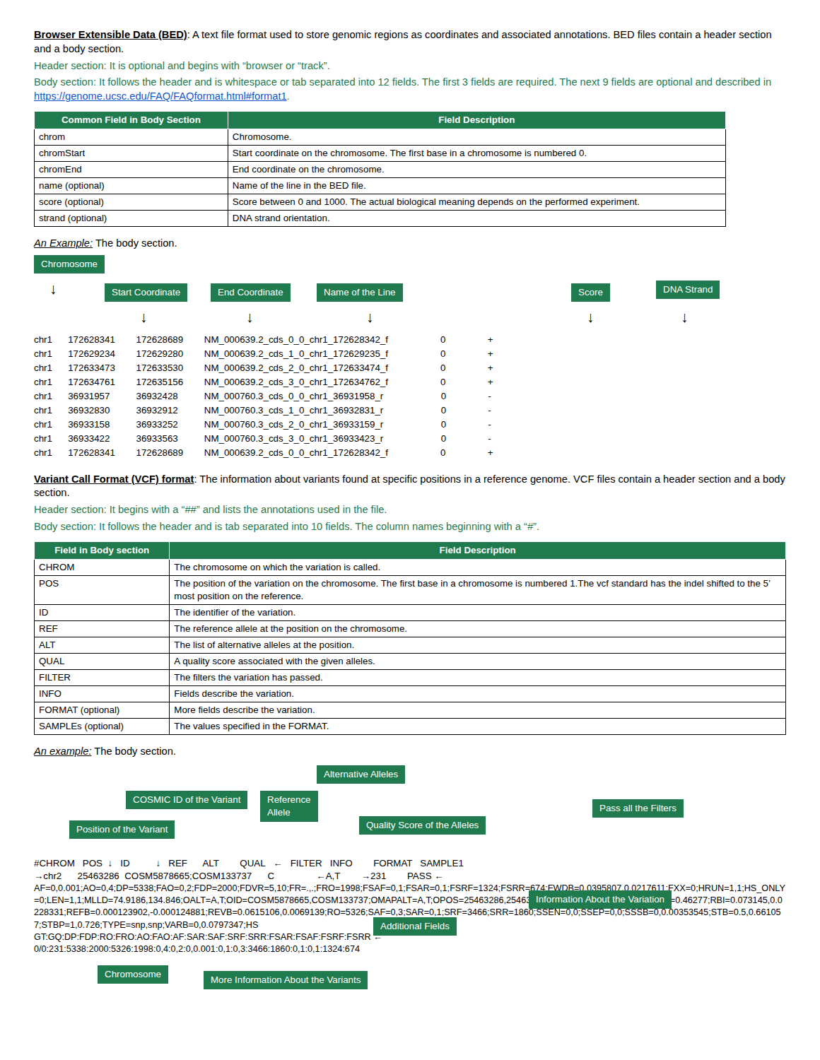Browser Extensible Data (BED): A text file format used to store genomic regions as coordinates and associated annotations. BED files contain a header section and a body section.
Header section: It is optional and begins with “browser or “track”.
Body section: It follows the header and is whitespace or tab separated into 12 fields. The first 3 fields are required. The next 9 fields are optional and described in https://genome.ucsc.edu/FAQ/FAQformat.html#format1.
| Common Field in Body Section | Field Description |
| --- | --- |
| chrom | Chromosome. |
| chromStart | Start coordinate on the chromosome. The first base in a chromosome is numbered 0. |
| chromEnd | End coordinate on the chromosome. |
| name (optional) | Name of the line in the BED file. |
| score (optional) | Score between 0 and 1000. The actual biological meaning depends on the performed experiment. |
| strand (optional) | DNA strand orientation. |
An Example: The body section.
Chromosome ↓ Start Coordinate ↓ End Coordinate ↓ Name of the Line ↓ Score ↓ DNA Strand ↓
chr1 172628341 172628689 NM_000639.2_cds_0_0_chr1_172628342_f 0 + chr1 172629234 172629280 NM_000639.2_cds_1_0_chr1_172629235_f 0 + chr1 172633473 172633530 NM_000639.2_cds_2_0_chr1_172633474_f 0 + chr1 172634761 172635156 NM_000639.2_cds_3_0_chr1_172634762_f 0 + chr1 36931957 36932428 NM_000760.3_cds_0_0_chr1_36931958_r 0 - chr1 36932830 36932912 NM_000760.3_cds_1_0_chr1_36932831_r 0 - chr1 36933158 36933252 NM_000760.3_cds_2_0_chr1_36933159_r 0 - chr1 36933422 36933563 NM_000760.3_cds_3_0_chr1_36933423_r 0 - chr1 172628341 172628689 NM_000639.2_cds_0_0_chr1_172628342_f 0 +
Variant Call Format (VCF) format: The information about variants found at specific positions in a reference genome. VCF files contain a header section and a body section.
Header section: It begins with a “##” and lists the annotations used in the file.
Body section: It follows the header and is tab separated into 10 fields. The column names beginning with a “#”.
| Field in Body section | Field Description |
| --- | --- |
| CHROM | The chromosome on which the variation is called. |
| POS | The position of the variation on the chromosome. The first base in a chromosome is numbered 1.The vcf standard has the indel shifted to the 5’ most position on the reference. |
| ID | The identifier of the variation. |
| REF | The reference allele at the position on the chromosome. |
| ALT | The list of alternative alleles at the position. |
| QUAL | A quality score associated with the given alleles. |
| FILTER | The filters the variation has passed. |
| INFO | Fields describe the variation. |
| FORMAT (optional) | More fields describe the variation. |
| SAMPLEs (optional) | The values specified in the FORMAT. |
An example: The body section.
Alternative Alleles COSMIC ID of the Variant Reference
Allele Quality Score of the Alleles Pass all the Filters Position of the Variant
#CHROM POS ↓ ID ↓ REF ALT QUAL ← FILTER INFO FORMAT SAMPLE1
→chr2 25463286 COSM5878665;COSM133737 C ←A,T →231 PASS ←
AF=0,0.001;AO=0,4;DP=5338;FAO=0,2;FDP=2000;FDVR=5,10;FR=.,.;FRO=1998;FSAF=0,1;FSAR=0,1;FSRF=1324;FSRR=674;FWDB=0.0395807,0.0217611;FXX=0;HRUN=1,1;HS_ONLY=0;LEN=1,1;MLLD=74.9186,134.846;OALT=A,T;OID=COSM5878665,COSM133737;OMAPALT=A,T;OPOS=25463286,25463286;OREF=C,C;PB=.,.;PBP=.,.;QD=0.46277;RBI=0.073145,0.0228331;REFB=0.000123902,-0.000124881;REVB=0.0615106,0.0069139;RO=5326;SAF=0,3;SAR=0,1;SRF=3466;SRR=1860;SSEN=0,0;SSEP=0,0;SSSB=0,0.00353545;STB=0.5,0.661057;STBP=1,0.726;TYPE=snp,snp;VARB=0,0.0797347;HS
GT:GQ:DP:FDP:RO:FRO:AO:FAO:AF:SAR:SAF:SRF:SRR:FSAR:FSAF:FSRF:FSRR ←
0/0:231:5338:2000:5326:1998:0,4:0,2:0,0.001:0,1:0,3:3466:1860:0,1:0,1:1324:674
Additional Fields Information About the Variation Chromosome More Information About the Variants